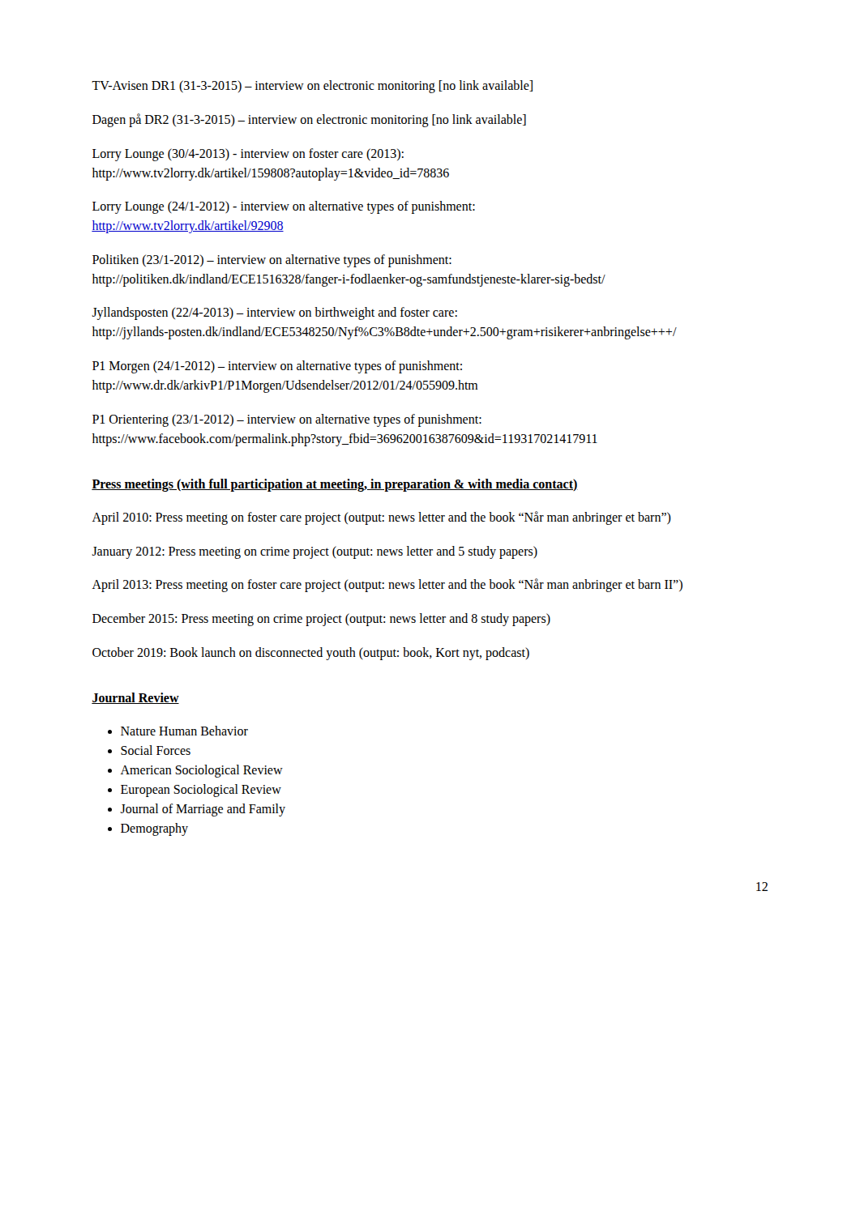TV-Avisen DR1 (31-3-2015) – interview on electronic monitoring [no link available]
Dagen på DR2 (31-3-2015) – interview on electronic monitoring [no link available]
Lorry Lounge (30/4-2013) - interview on foster care (2013):
http://www.tv2lorry.dk/artikel/159808?autoplay=1&video_id=78836
Lorry Lounge (24/1-2012) - interview on alternative types of punishment:
http://www.tv2lorry.dk/artikel/92908
Politiken (23/1-2012) – interview on alternative types of punishment:
http://politiken.dk/indland/ECE1516328/fanger-i-fodlaenker-og-samfundstjeneste-klarer-sig-bedst/
Jyllandsposten (22/4-2013) – interview on birthweight and foster care:
http://jyllands-posten.dk/indland/ECE5348250/Nyf%C3%B8dte+under+2.500+gram+risikerer+anbringelse+++/
P1 Morgen (24/1-2012) – interview on alternative types of punishment:
http://www.dr.dk/arkivP1/P1Morgen/Udsendelser/2012/01/24/055909.htm
P1 Orientering (23/1-2012) – interview on alternative types of punishment:
https://www.facebook.com/permalink.php?story_fbid=369620016387609&id=119317021417911
Press meetings (with full participation at meeting, in preparation & with media contact)
April 2010: Press meeting on foster care project (output: news letter and the book “Når man anbringer et barn”)
January 2012: Press meeting on crime project (output: news letter and 5 study papers)
April 2013: Press meeting on foster care project (output: news letter and the book “Når man anbringer et barn II”)
December 2015: Press meeting on crime project (output: news letter and 8 study papers)
October 2019: Book launch on disconnected youth (output: book, Kort nyt, podcast)
Journal Review
Nature Human Behavior
Social Forces
American Sociological Review
European Sociological Review
Journal of Marriage and Family
Demography
12